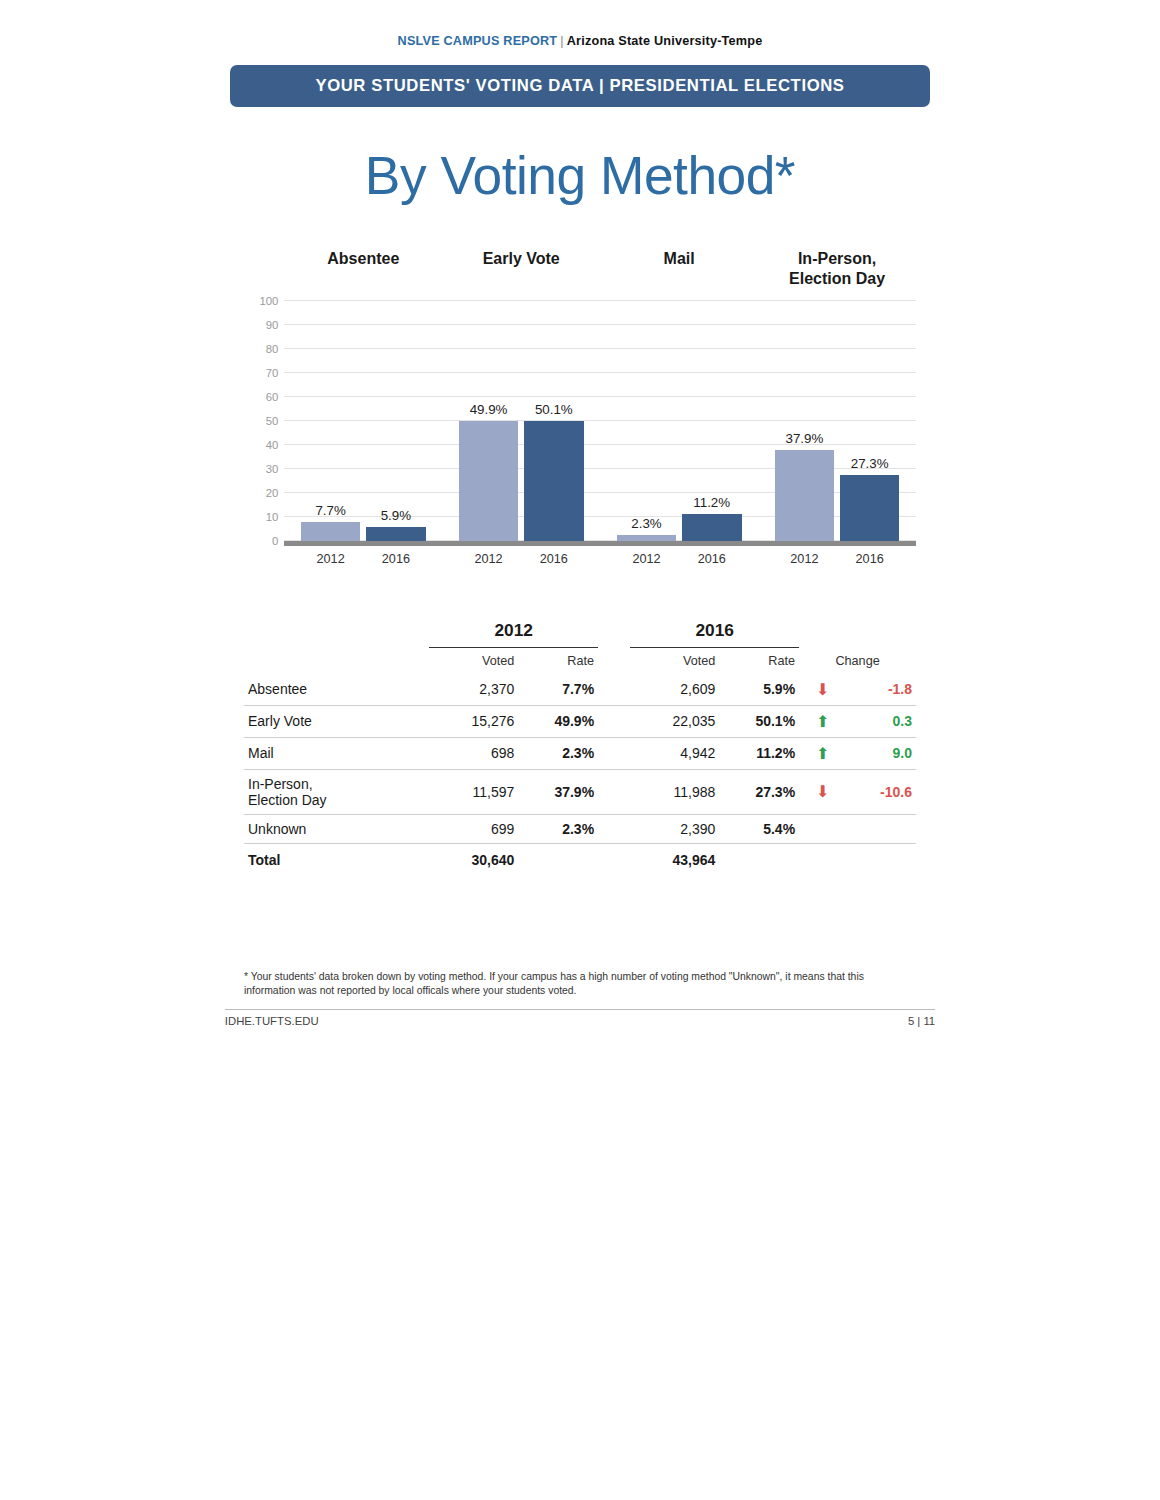NSLVE CAMPUS REPORT|Arizona State University-Tempe
YOUR STUDENTS' VOTING DATA | PRESIDENTIAL ELECTIONS
By Voting Method*
Absentee
Early Vote
Mail
In-Person,
Election Day
100
90
80
70
60
50
40
30
20
10
0
7.7%
5.9%
49.9%
50.1%
2.3%
11.2%
37.9%
27.3%
2012
2016
2012
2016
2012
2016
2012
2016
| | 2012 | | 2016 | |
| --- | --- | --- | --- | --- |
| | Voted | Rate | | Voted | Rate | Change |
| Absentee | 2,370 | 7.7% | | 2,609 | 5.9% | ⬇ | -1.8 |
| Early Vote | 15,276 | 49.9% | | 22,035 | 50.1% | ⬆ | 0.3 |
| Mail | 698 | 2.3% | | 4,942 | 11.2% | ⬆ | 9.0 |
| In-Person, Election Day | 11,597 | 37.9% | | 11,988 | 27.3% | ⬇ | -10.6 |
| Unknown | 699 | 2.3% | | 2,390 | 5.4% | | |
| Total | 30,640 | | | 43,964 | | | |
* Your students' data broken down by voting method. If your campus has a high number of voting method "Unknown", it means that this information was not reported by local officals where your students voted.
IDHE.TUFTS.EDU
5 | 11